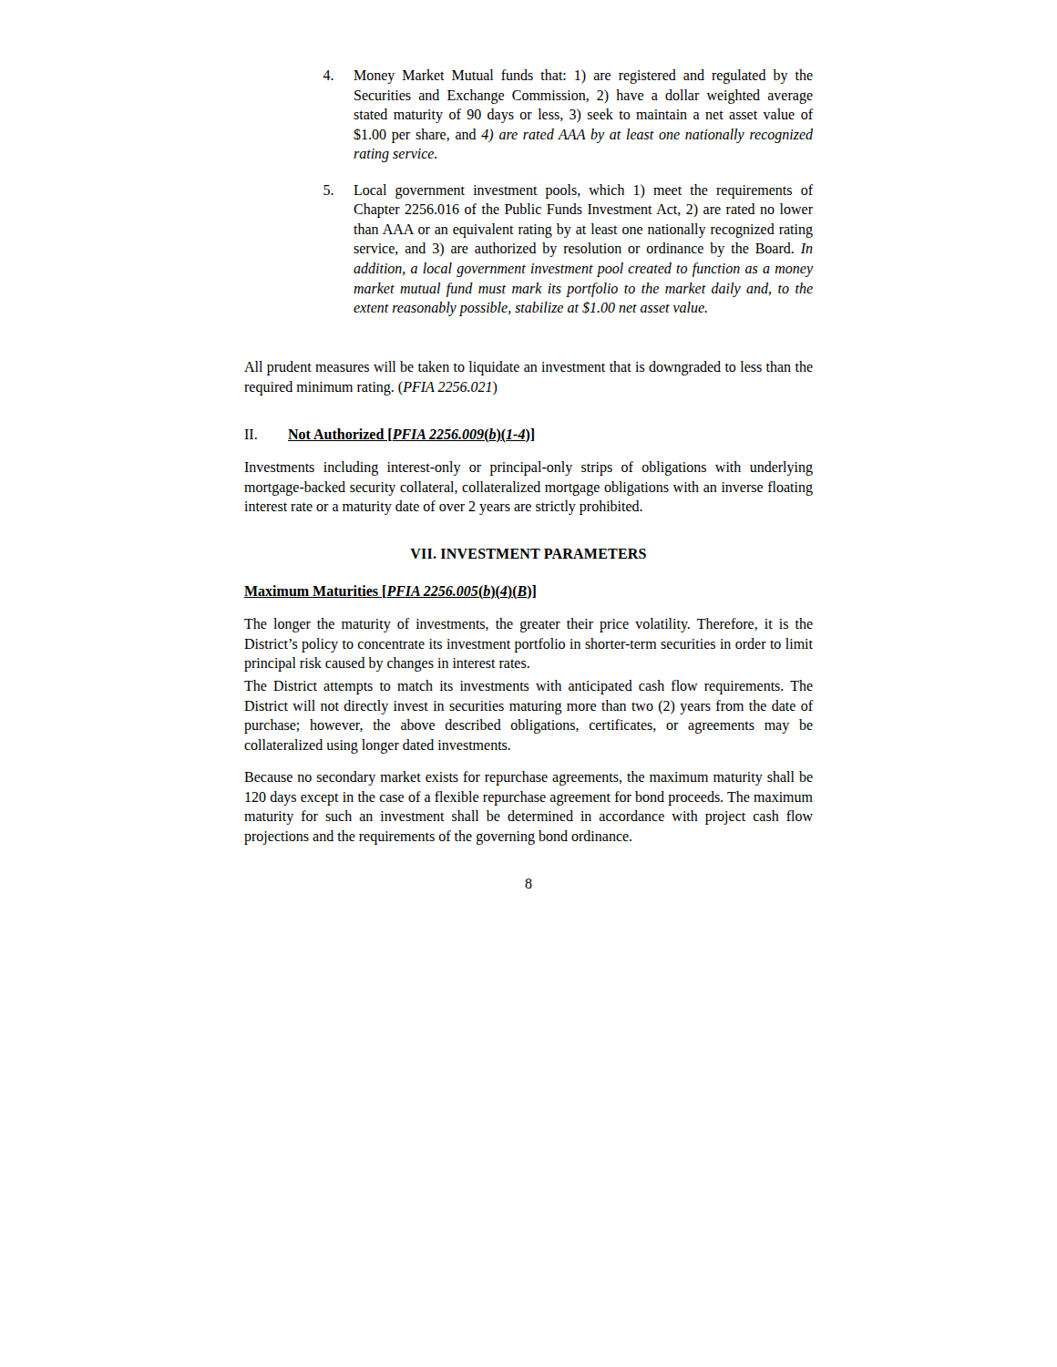4. Money Market Mutual funds that: 1) are registered and regulated by the Securities and Exchange Commission, 2) have a dollar weighted average stated maturity of 90 days or less, 3) seek to maintain a net asset value of $1.00 per share, and 4) are rated AAA by at least one nationally recognized rating service.
5. Local government investment pools, which 1) meet the requirements of Chapter 2256.016 of the Public Funds Investment Act, 2) are rated no lower than AAA or an equivalent rating by at least one nationally recognized rating service, and 3) are authorized by resolution or ordinance by the Board. In addition, a local government investment pool created to function as a money market mutual fund must mark its portfolio to the market daily and, to the extent reasonably possible, stabilize at $1.00 net asset value.
All prudent measures will be taken to liquidate an investment that is downgraded to less than the required minimum rating. (PFIA 2256.021)
II. Not Authorized [PFIA 2256.009(b)(1-4)]
Investments including interest-only or principal-only strips of obligations with underlying mortgage-backed security collateral, collateralized mortgage obligations with an inverse floating interest rate or a maturity date of over 2 years are strictly prohibited.
VII. INVESTMENT PARAMETERS
Maximum Maturities [PFIA 2256.005(b)(4)(B)]
The longer the maturity of investments, the greater their price volatility. Therefore, it is the District’s policy to concentrate its investment portfolio in shorter-term securities in order to limit principal risk caused by changes in interest rates.
The District attempts to match its investments with anticipated cash flow requirements. The District will not directly invest in securities maturing more than two (2) years from the date of purchase; however, the above described obligations, certificates, or agreements may be collateralized using longer dated investments.
Because no secondary market exists for repurchase agreements, the maximum maturity shall be 120 days except in the case of a flexible repurchase agreement for bond proceeds. The maximum maturity for such an investment shall be determined in accordance with project cash flow projections and the requirements of the governing bond ordinance.
8